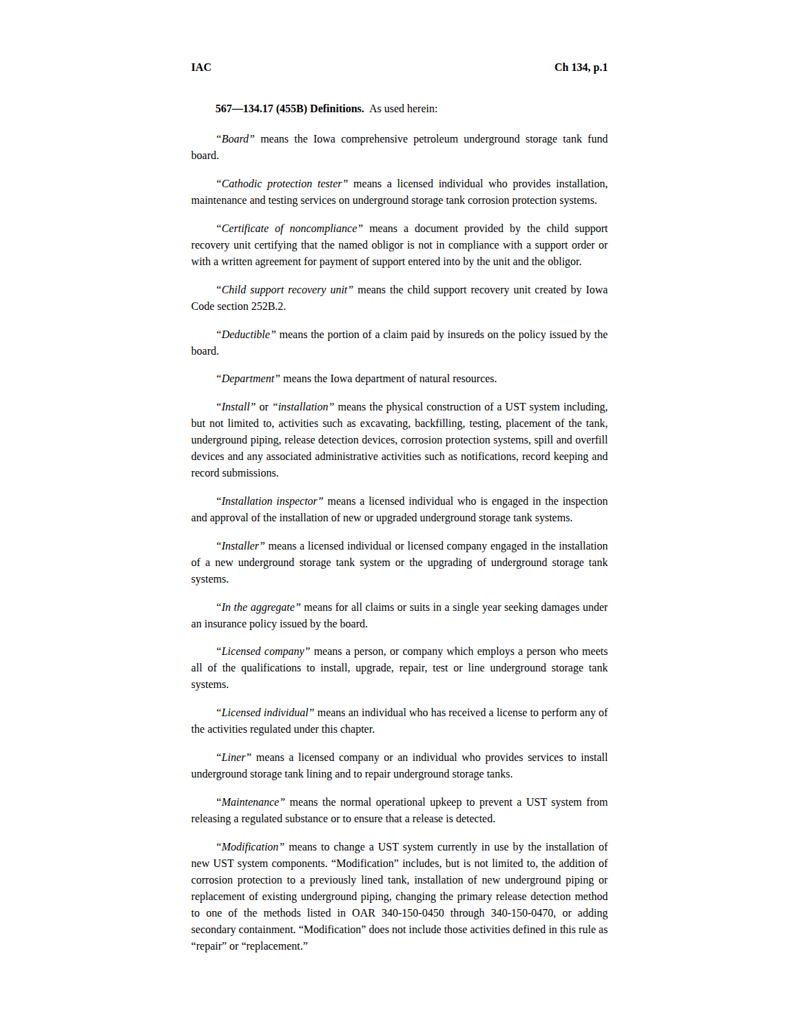IAC Ch 134, p.1
567—134.17 (455B) Definitions. As used herein:
“Board” means the Iowa comprehensive petroleum underground storage tank fund board.
“Cathodic protection tester” means a licensed individual who provides installation, maintenance and testing services on underground storage tank corrosion protection systems.
“Certificate of noncompliance” means a document provided by the child support recovery unit certifying that the named obligor is not in compliance with a support order or with a written agreement for payment of support entered into by the unit and the obligor.
“Child support recovery unit” means the child support recovery unit created by Iowa Code section 252B.2.
“Deductible” means the portion of a claim paid by insureds on the policy issued by the board.
“Department” means the Iowa department of natural resources.
“Install” or “installation” means the physical construction of a UST system including, but not limited to, activities such as excavating, backfilling, testing, placement of the tank, underground piping, release detection devices, corrosion protection systems, spill and overfill devices and any associated administrative activities such as notifications, record keeping and record submissions.
“Installation inspector” means a licensed individual who is engaged in the inspection and approval of the installation of new or upgraded underground storage tank systems.
“Installer” means a licensed individual or licensed company engaged in the installation of a new underground storage tank system or the upgrading of underground storage tank systems.
“In the aggregate” means for all claims or suits in a single year seeking damages under an insurance policy issued by the board.
“Licensed company” means a person, or company which employs a person who meets all of the qualifications to install, upgrade, repair, test or line underground storage tank systems.
“Licensed individual” means an individual who has received a license to perform any of the activities regulated under this chapter.
“Liner” means a licensed company or an individual who provides services to install underground storage tank lining and to repair underground storage tanks.
“Maintenance” means the normal operational upkeep to prevent a UST system from releasing a regulated substance or to ensure that a release is detected.
“Modification” means to change a UST system currently in use by the installation of new UST system components. “Modification” includes, but is not limited to, the addition of corrosion protection to a previously lined tank, installation of new underground piping or replacement of existing underground piping, changing the primary release detection method to one of the methods listed in OAR 340-150-0450 through 340-150-0470, or adding secondary containment. “Modification” does not include those activities defined in this rule as “repair” or “replacement.”